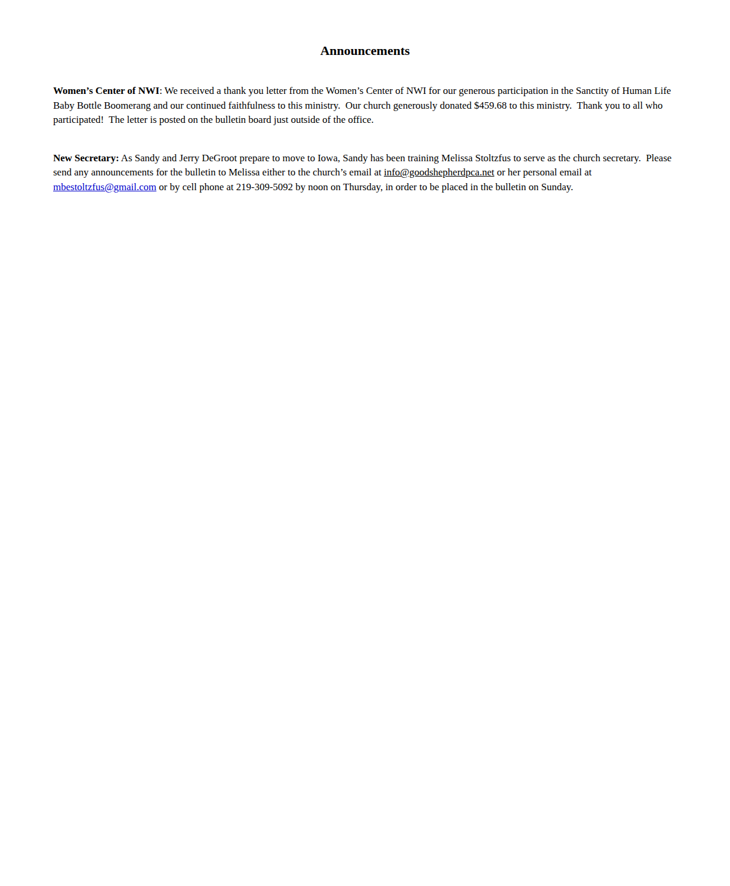Announcements
Women’s Center of NWI: We received a thank you letter from the Women’s Center of NWI for our generous participation in the Sanctity of Human Life Baby Bottle Boomerang and our continued faithfulness to this ministry. Our church generously donated $459.68 to this ministry. Thank you to all who participated! The letter is posted on the bulletin board just outside of the office.
New Secretary: As Sandy and Jerry DeGroot prepare to move to Iowa, Sandy has been training Melissa Stoltzfus to serve as the church secretary. Please send any announcements for the bulletin to Melissa either to the church’s email at info@goodshepherdpca.net or her personal email at mbestoltzfus@gmail.com or by cell phone at 219-309-5092 by noon on Thursday, in order to be placed in the bulletin on Sunday.